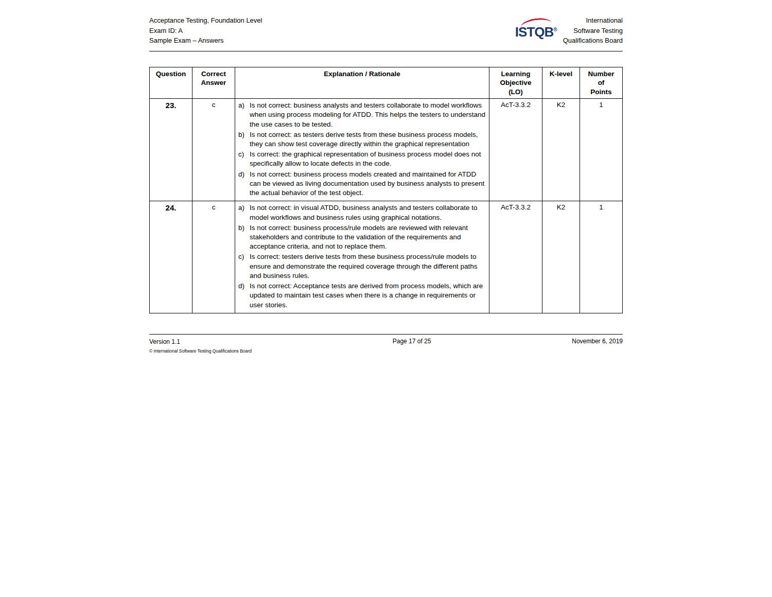Acceptance Testing, Foundation Level
Exam ID: A
Sample Exam – Answers
ISTQB®
International
Software Testing
Qualifications Board
| Question | Correct Answer | Explanation / Rationale | Learning Objective (LO) | K-level | Number of Points |
| --- | --- | --- | --- | --- | --- |
| 23. | c | a) Is not correct: business analysts and testers collaborate to model workflows when using process modeling for ATDD. This helps the testers to understand the use cases to be tested. b) Is not correct: as testers derive tests from these business process models, they can show test coverage directly within the graphical representation c) Is correct: the graphical representation of business process model does not specifically allow to locate defects in the code. d) Is not correct: business process models created and maintained for ATDD can be viewed as living documentation used by business analysts to present the actual behavior of the test object. | AcT-3.3.2 | K2 | 1 |
| 24. | c | a) Is not correct: in visual ATDD, business analysts and testers collaborate to model workflows and business rules using graphical notations. b) Is not correct: business process/rule models are reviewed with relevant stakeholders and contribute to the validation of the requirements and acceptance criteria, and not to replace them. c) Is correct: testers derive tests from these business process/rule models to ensure and demonstrate the required coverage through the different paths and business rules. d) Is not correct: Acceptance tests are derived from process models, which are updated to maintain test cases when there is a change in requirements or user stories. | AcT-3.3.2 | K2 | 1 |
Version 1.1
© International Software Testing Qualifications Board
Page 17 of 25
November 6, 2019